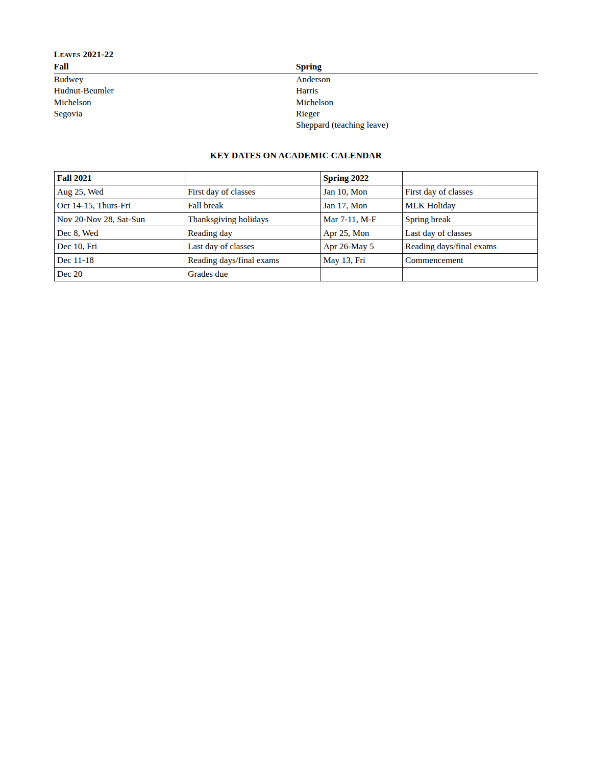Leaves 2021-22
| Fall | Spring |
| --- | --- |
| Budwey | Anderson |
| Hudnut-Beumler | Harris |
| Michelson | Michelson |
| Segovia | Rieger |
| | Sheppard (teaching leave) |
KEY DATES ON ACADEMIC CALENDAR
| Fall 2021 | | Spring 2022 | |
| --- | --- | --- | --- |
| Aug 25, Wed | First day of classes | Jan 10, Mon | First day of classes |
| Oct 14-15, Thurs-Fri | Fall break | Jan 17, Mon | MLK Holiday |
| Nov 20-Nov 28, Sat-Sun | Thanksgiving holidays | Mar 7-11, M-F | Spring break |
| Dec 8, Wed | Reading day | Apr 25, Mon | Last day of classes |
| Dec 10, Fri | Last day of classes | Apr 26-May 5 | Reading days/final exams |
| Dec 11-18 | Reading days/final exams | May 13, Fri | Commencement |
| Dec 20 | Grades due | | |